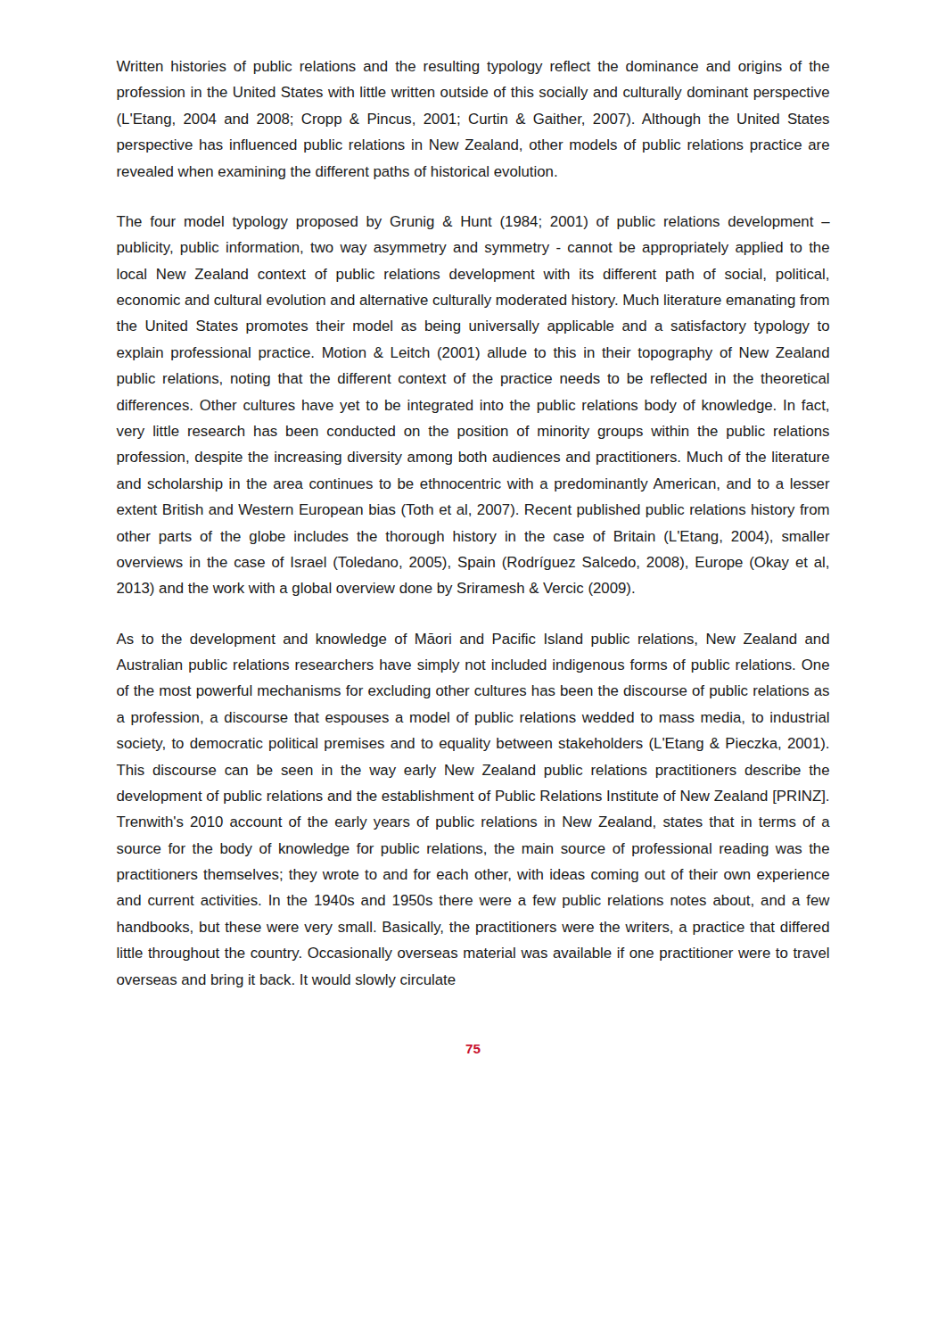Written histories of public relations and the resulting typology reflect the dominance and origins of the profession in the United States with little written outside of this socially and culturally dominant perspective (L'Etang, 2004 and 2008; Cropp & Pincus, 2001; Curtin & Gaither, 2007). Although the United States perspective has influenced public relations in New Zealand, other models of public relations practice are revealed when examining the different paths of historical evolution.
The four model typology proposed by Grunig & Hunt (1984; 2001) of public relations development – publicity, public information, two way asymmetry and symmetry - cannot be appropriately applied to the local New Zealand context of public relations development with its different path of social, political, economic and cultural evolution and alternative culturally moderated history. Much literature emanating from the United States promotes their model as being universally applicable and a satisfactory typology to explain professional practice. Motion & Leitch (2001) allude to this in their topography of New Zealand public relations, noting that the different context of the practice needs to be reflected in the theoretical differences. Other cultures have yet to be integrated into the public relations body of knowledge. In fact, very little research has been conducted on the position of minority groups within the public relations profession, despite the increasing diversity among both audiences and practitioners. Much of the literature and scholarship in the area continues to be ethnocentric with a predominantly American, and to a lesser extent British and Western European bias (Toth et al, 2007). Recent published public relations history from other parts of the globe includes the thorough history in the case of Britain (L'Etang, 2004), smaller overviews in the case of Israel (Toledano, 2005), Spain (Rodríguez Salcedo, 2008), Europe (Okay et al, 2013) and the work with a global overview done by Sriramesh & Vercic (2009).
As to the development and knowledge of Māori and Pacific Island public relations, New Zealand and Australian public relations researchers have simply not included indigenous forms of public relations. One of the most powerful mechanisms for excluding other cultures has been the discourse of public relations as a profession, a discourse that espouses a model of public relations wedded to mass media, to industrial society, to democratic political premises and to equality between stakeholders (L'Etang & Pieczka, 2001). This discourse can be seen in the way early New Zealand public relations practitioners describe the development of public relations and the establishment of Public Relations Institute of New Zealand [PRINZ]. Trenwith's 2010 account of the early years of public relations in New Zealand, states that in terms of a source for the body of knowledge for public relations, the main source of professional reading was the practitioners themselves; they wrote to and for each other, with ideas coming out of their own experience and current activities. In the 1940s and 1950s there were a few public relations notes about, and a few handbooks, but these were very small. Basically, the practitioners were the writers, a practice that differed little throughout the country. Occasionally overseas material was available if one practitioner were to travel overseas and bring it back. It would slowly circulate
75